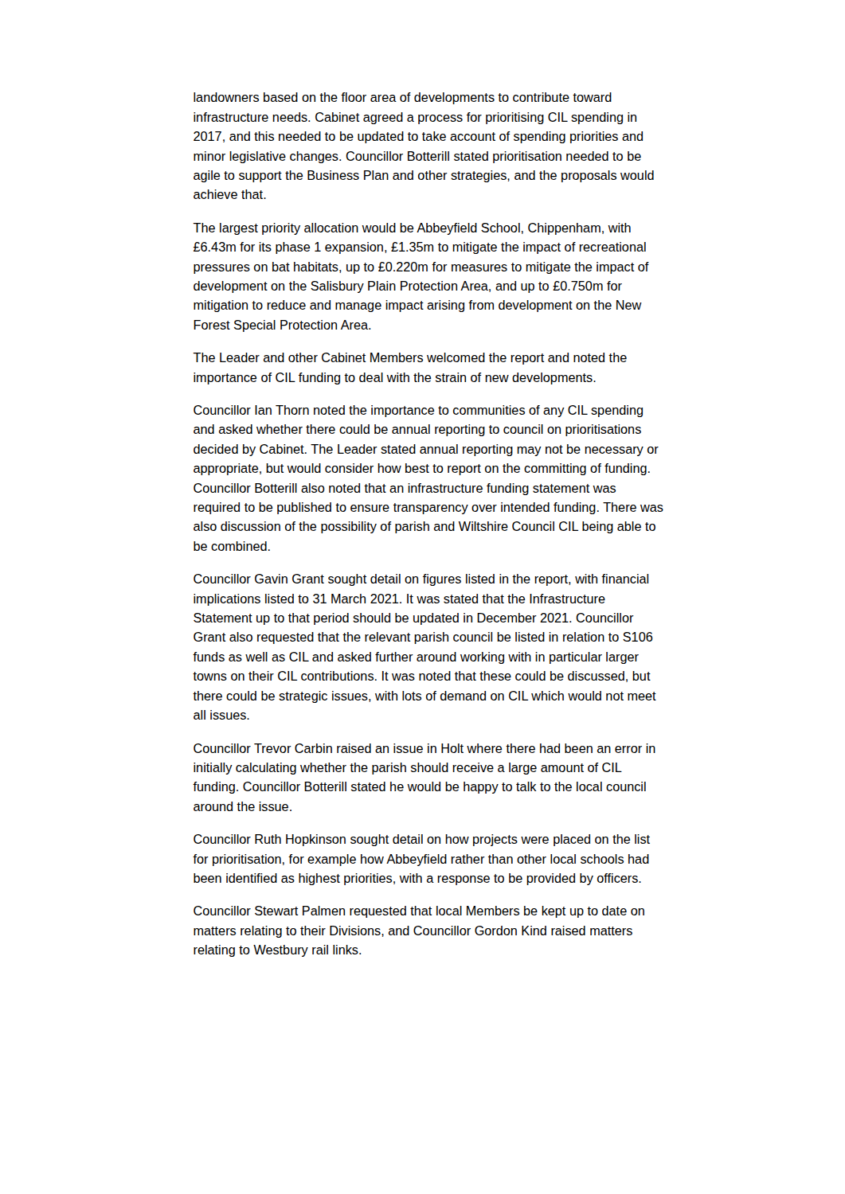landowners based on the floor area of developments to contribute toward infrastructure needs. Cabinet agreed a process for prioritising CIL spending in 2017, and this needed to be updated to take account of spending priorities and minor legislative changes. Councillor Botterill stated prioritisation needed to be agile to support the Business Plan and other strategies, and the proposals would achieve that.
The largest priority allocation would be Abbeyfield School, Chippenham, with £6.43m for its phase 1 expansion, £1.35m to mitigate the impact of recreational pressures on bat habitats, up to £0.220m for measures to mitigate the impact of development on the Salisbury Plain Protection Area, and up to £0.750m for mitigation to reduce and manage impact arising from development on the New Forest Special Protection Area.
The Leader and other Cabinet Members welcomed the report and noted the importance of CIL funding to deal with the strain of new developments.
Councillor Ian Thorn noted the importance to communities of any CIL spending and asked whether there could be annual reporting to council on prioritisations decided by Cabinet. The Leader stated annual reporting may not be necessary or appropriate, but would consider how best to report on the committing of funding. Councillor Botterill also noted that an infrastructure funding statement was required to be published to ensure transparency over intended funding. There was also discussion of the possibility of parish and Wiltshire Council CIL being able to be combined.
Councillor Gavin Grant sought detail on figures listed in the report, with financial implications listed to 31 March 2021. It was stated that the Infrastructure Statement up to that period should be updated in December 2021. Councillor Grant also requested that the relevant parish council be listed in relation to S106 funds as well as CIL and asked further around working with in particular larger towns on their CIL contributions. It was noted that these could be discussed, but there could be strategic issues, with lots of demand on CIL which would not meet all issues.
Councillor Trevor Carbin raised an issue in Holt where there had been an error in initially calculating whether the parish should receive a large amount of CIL funding. Councillor Botterill stated he would be happy to talk to the local council around the issue.
Councillor Ruth Hopkinson sought detail on how projects were placed on the list for prioritisation, for example how Abbeyfield rather than other local schools had been identified as highest priorities, with a response to be provided by officers.
Councillor Stewart Palmen requested that local Members be kept up to date on matters relating to their Divisions, and Councillor Gordon Kind raised matters relating to Westbury rail links.